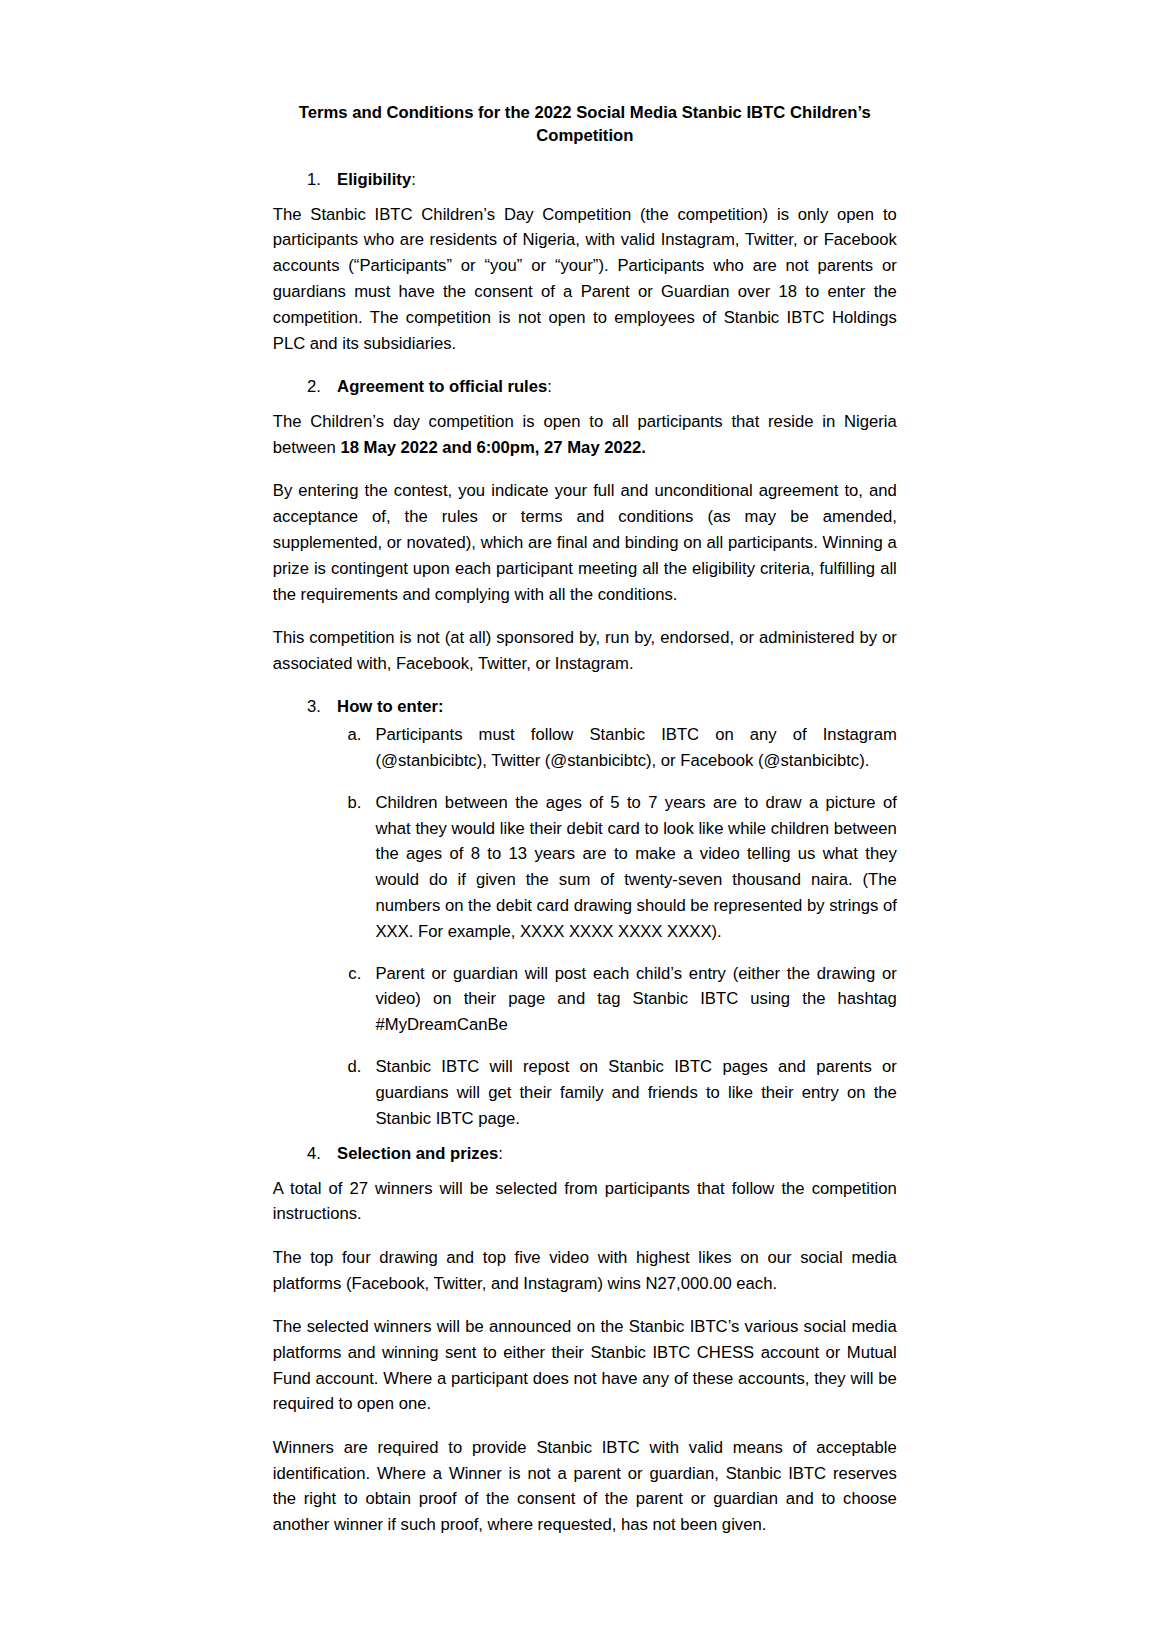Terms and Conditions for the 2022 Social Media Stanbic IBTC Children’s Competition
Eligibility:
The Stanbic IBTC Children’s Day Competition (the competition) is only open to participants who are residents of Nigeria, with valid Instagram, Twitter, or Facebook accounts (“Participants” or “you” or “your”). Participants who are not parents or guardians must have the consent of a Parent or Guardian over 18 to enter the competition. The competition is not open to employees of Stanbic IBTC Holdings PLC and its subsidiaries.
Agreement to official rules:
The Children’s day competition is open to all participants that reside in Nigeria between 18 May 2022 and 6:00pm, 27 May 2022.
By entering the contest, you indicate your full and unconditional agreement to, and acceptance of, the rules or terms and conditions (as may be amended, supplemented, or novated), which are final and binding on all participants. Winning a prize is contingent upon each participant meeting all the eligibility criteria, fulfilling all the requirements and complying with all the conditions.
This competition is not (at all) sponsored by, run by, endorsed, or administered by or associated with, Facebook, Twitter, or Instagram.
How to enter:
Participants must follow Stanbic IBTC on any of Instagram (@stanbicibtc), Twitter (@stanbicibtc), or Facebook (@stanbicibtc).
Children between the ages of 5 to 7 years are to draw a picture of what they would like their debit card to look like while children between the ages of 8 to 13 years are to make a video telling us what they would do if given the sum of twenty-seven thousand naira. (The numbers on the debit card drawing should be represented by strings of XXX. For example, XXXX XXXX XXXX XXXX).
Parent or guardian will post each child’s entry (either the drawing or video) on their page and tag Stanbic IBTC using the hashtag #MyDreamCanBe
Stanbic IBTC will repost on Stanbic IBTC pages and parents or guardians will get their family and friends to like their entry on the Stanbic IBTC page.
Selection and prizes:
A total of 27 winners will be selected from participants that follow the competition instructions.
The top four drawing and top five video with highest likes on our social media platforms (Facebook, Twitter, and Instagram) wins N27,000.00 each.
The selected winners will be announced on the Stanbic IBTC’s various social media platforms and winning sent to either their Stanbic IBTC CHESS account or Mutual Fund account. Where a participant does not have any of these accounts, they will be required to open one.
Winners are required to provide Stanbic IBTC with valid means of acceptable identification. Where a Winner is not a parent or guardian, Stanbic IBTC reserves the right to obtain proof of the consent of the parent or guardian and to choose another winner if such proof, where requested, has not been given.